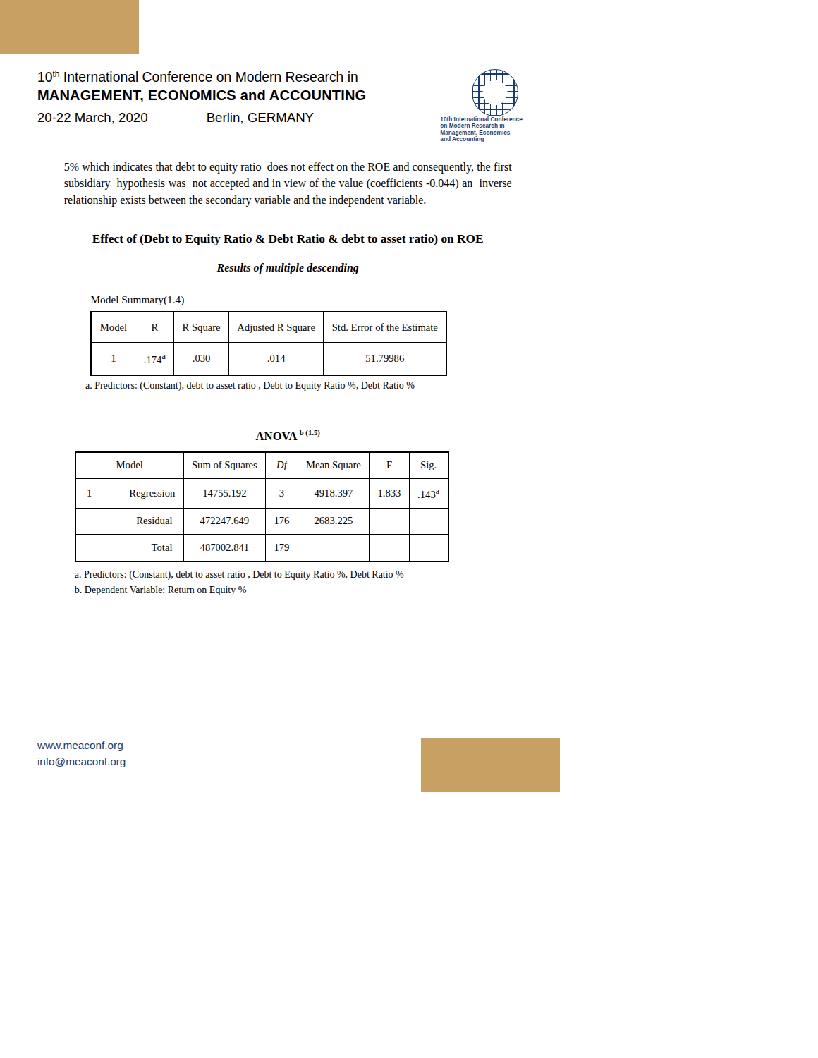10th International Conference on Modern Research in
MANAGEMENT, ECONOMICS and ACCOUNTING
20-22 March, 2020 Berlin, GERMANY
10th International Conference
on Modern Research in
Management, Economics
and Accounting
5% which indicates that debt to equity ratio does not effect on the ROE and consequently, the first subsidiary hypothesis was not accepted and in view of the value (coefficients -0.044) an inverse relationship exists between the secondary variable and the independent variable.
Effect of (Debt to Equity Ratio & Debt Ratio & debt to asset ratio) on ROE
Results of multiple descending
Model Summary(1.4)
| Model | R | R Square | Adjusted R Square | Std. Error of the Estimate |
| --- | --- | --- | --- | --- |
| 1 | .174 a | .030 | .014 | 51.79986 |
a. Predictors: (Constant), debt to asset ratio , Debt to Equity Ratio %, Debt Ratio %
ANOVA b (1.5)
| Model | Sum of Squares | Df | Mean Square | F | Sig. |
| --- | --- | --- | --- | --- | --- |
| 1 Regression | 14755.192 | 3 | 4918.397 | 1.833 | .143 a |
| Residual | 472247.649 | 176 | 2683.225 | | |
| Total | 487002.841 | 179 | | | |
a. Predictors: (Constant), debt to asset ratio , Debt to Equity Ratio %, Debt Ratio %
b. Dependent Variable: Return on Equity %
www.meaconf.org
info@meaconf.org